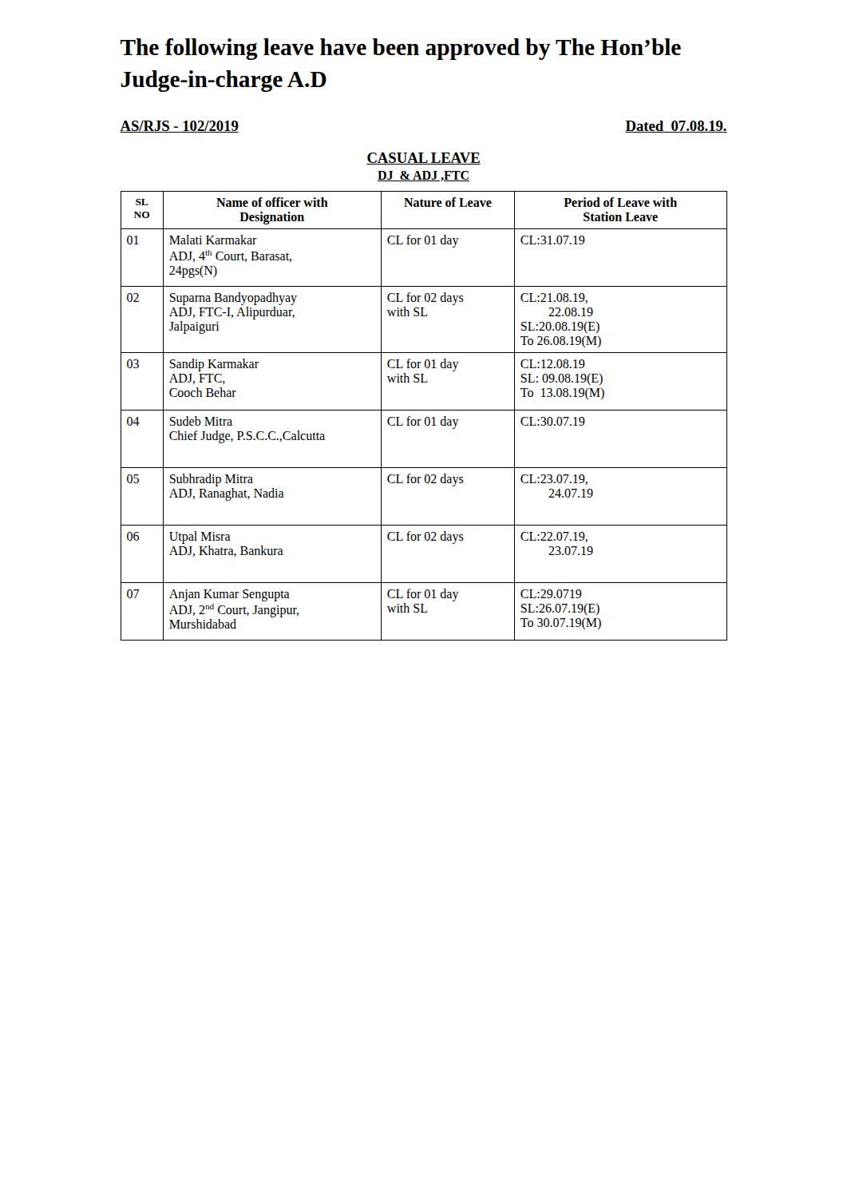The following leave have been approved by The Hon’ble Judge-in-charge A.D
AS/RJS - 102/2019 Dated 07.08.19.
CASUAL LEAVE
DJ & ADJ ,FTC
| SL NO | Name of officer with Designation | Nature of Leave | Period of Leave with Station Leave |
| --- | --- | --- | --- |
| 01 | Malati Karmakar ADJ, 4 th Court, Barasat, 24pgs(N) | CL for 01 day | CL:31.07.19 |
| 02 | Suparna Bandyopadhyay ADJ, FTC-I, Alipurduar, Jalpaiguri | CL for 02 days with SL | CL:21.08.19, 22.08.19 SL:20.08.19(E) To 26.08.19(M) |
| 03 | Sandip Karmakar ADJ, FTC, Cooch Behar | CL for 01 day with SL | CL:12.08.19 SL: 09.08.19(E) To 13.08.19(M) |
| 04 | Sudeb Mitra Chief Judge, P.S.C.C.,Calcutta | CL for 01 day | CL:30.07.19 |
| 05 | Subhradip Mitra ADJ, Ranaghat, Nadia | CL for 02 days | CL:23.07.19, 24.07.19 |
| 06 | Utpal Misra ADJ, Khatra, Bankura | CL for 02 days | CL:22.07.19, 23.07.19 |
| 07 | Anjan Kumar Sengupta ADJ, 2 nd Court, Jangipur, Murshidabad | CL for 01 day with SL | CL:29.0719 SL:26.07.19(E) To 30.07.19(M) |